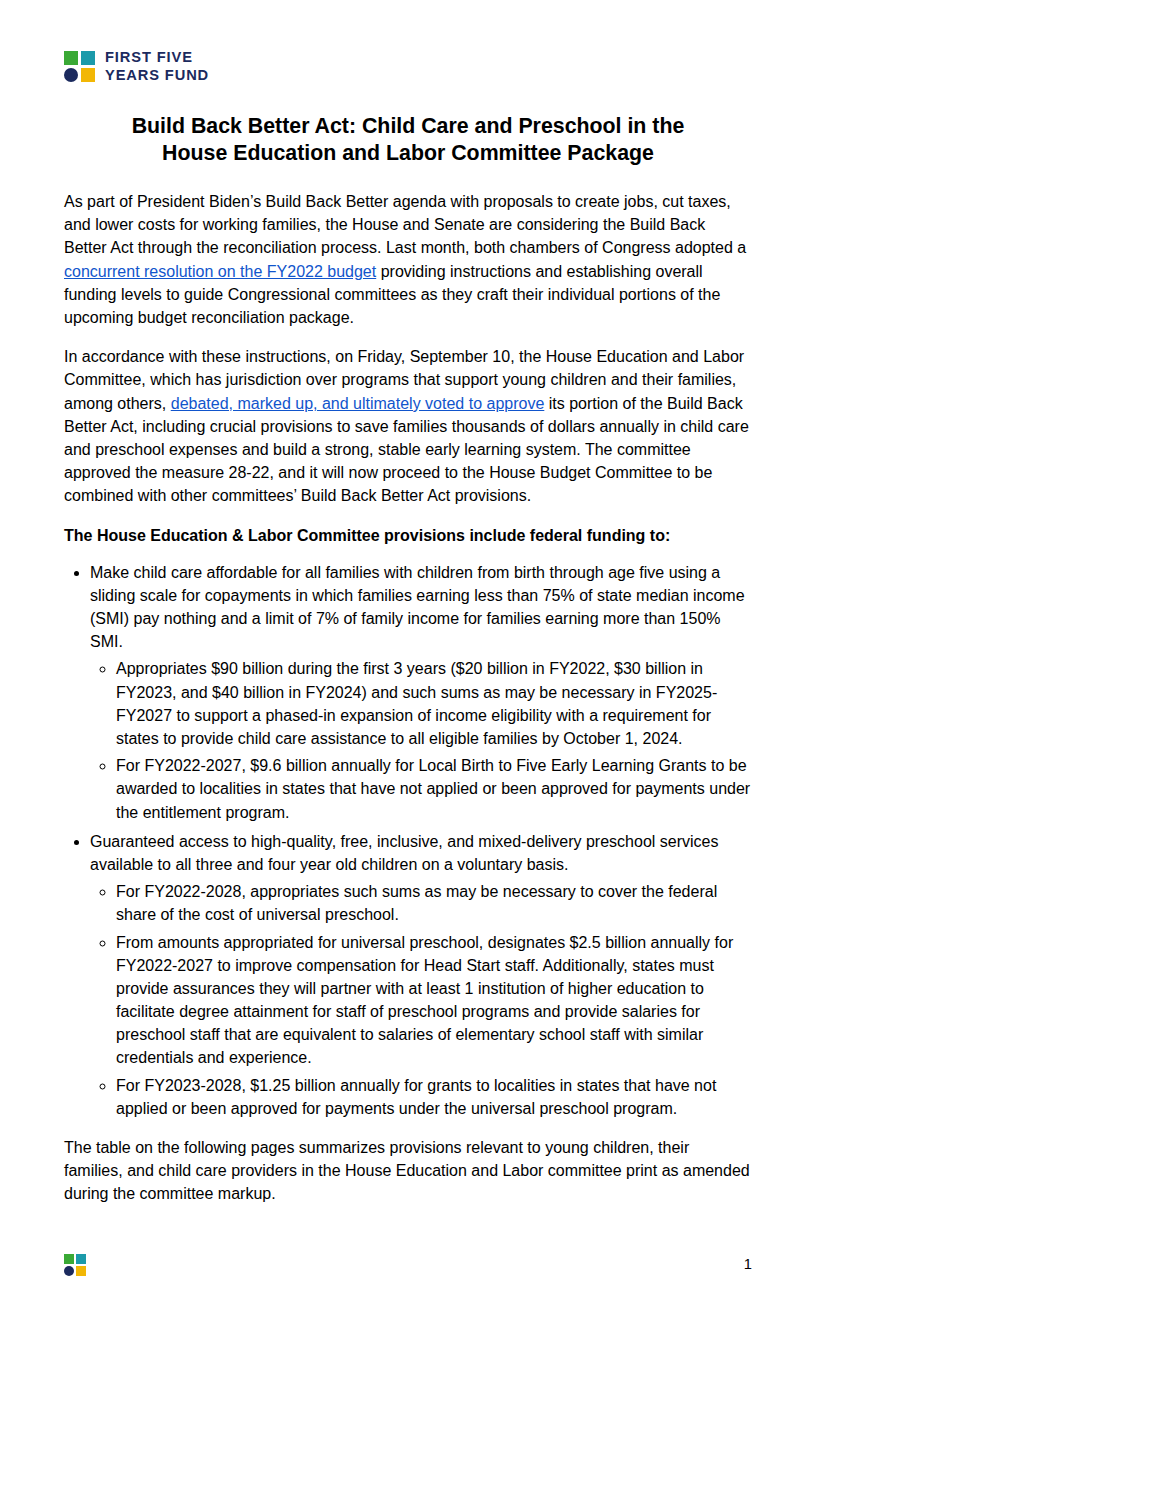FIRST FIVE
YEARS FUND
Build Back Better Act: Child Care and Preschool in the
House Education and Labor Committee Package
As part of President Biden’s Build Back Better agenda with proposals to create jobs, cut taxes, and lower costs for working families, the House and Senate are considering the Build Back Better Act through the reconciliation process. Last month, both chambers of Congress adopted a concurrent resolution on the FY2022 budget providing instructions and establishing overall funding levels to guide Congressional committees as they craft their individual portions of the upcoming budget reconciliation package.
In accordance with these instructions, on Friday, September 10, the House Education and Labor Committee, which has jurisdiction over programs that support young children and their families, among others, debated, marked up, and ultimately voted to approve its portion of the Build Back Better Act, including crucial provisions to save families thousands of dollars annually in child care and preschool expenses and build a strong, stable early learning system. The committee approved the measure 28-22, and it will now proceed to the House Budget Committee to be combined with other committees’ Build Back Better Act provisions.
The House Education & Labor Committee provisions include federal funding to:
Make child care affordable for all families with children from birth through age five using a sliding scale for copayments in which families earning less than 75% of state median income (SMI) pay nothing and a limit of 7% of family income for families earning more than 150% SMI.
Appropriates $90 billion during the first 3 years ($20 billion in FY2022, $30 billion in FY2023, and $40 billion in FY2024) and such sums as may be necessary in FY2025-FY2027 to support a phased-in expansion of income eligibility with a requirement for states to provide child care assistance to all eligible families by October 1, 2024.
For FY2022-2027, $9.6 billion annually for Local Birth to Five Early Learning Grants to be awarded to localities in states that have not applied or been approved for payments under the entitlement program.
Guaranteed access to high-quality, free, inclusive, and mixed-delivery preschool services available to all three and four year old children on a voluntary basis.
For FY2022-2028, appropriates such sums as may be necessary to cover the federal share of the cost of universal preschool.
From amounts appropriated for universal preschool, designates $2.5 billion annually for FY2022-2027 to improve compensation for Head Start staff. Additionally, states must provide assurances they will partner with at least 1 institution of higher education to facilitate degree attainment for staff of preschool programs and provide salaries for preschool staff that are equivalent to salaries of elementary school staff with similar credentials and experience.
For FY2023-2028, $1.25 billion annually for grants to localities in states that have not applied or been approved for payments under the universal preschool program.
The table on the following pages summarizes provisions relevant to young children, their families, and child care providers in the House Education and Labor committee print as amended during the committee markup.
1